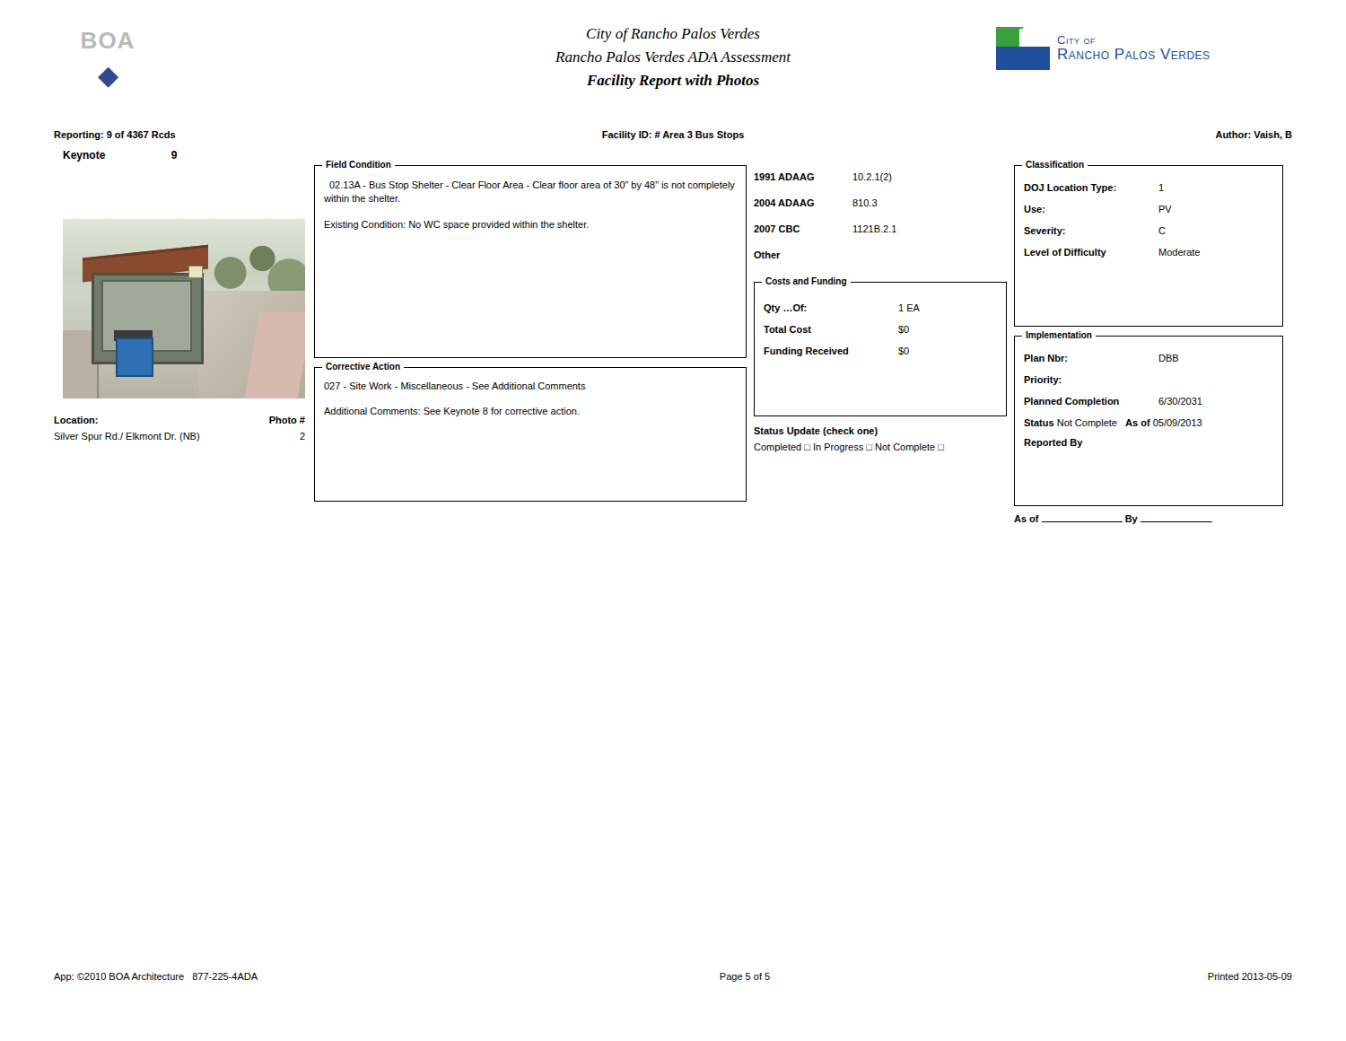BOA
◆
City of Rancho Palos Verdes
Rancho Palos Verdes ADA Assessment
Facility Report with Photos
City of
Rancho Palos Verdes
Reporting: 9 of 4367 Rcds
Facility ID: # Area 3 Bus Stops
Author: Vaish, B
Keynote 9
Location:
Photo #
Silver Spur Rd./ Elkmont Dr. (NB)
2
Field Condition
02.13A - Bus Stop Shelter - Clear Floor Area - Clear floor area of 30” by 48” is not completely within the shelter.
Existing Condition: No WC space provided within the shelter.
Corrective Action
027 - Site Work - Miscellaneous - See Additional Comments
Additional Comments: See Keynote 8 for corrective action.
| 1991 ADAAG | 10.2.1(2) |
| 2004 ADAAG | 810.3 |
| 2007 CBC | 1121B.2.1 |
| Other | |
Costs and Funding
| Qty …Of: | 1 EA |
| Total Cost | $0 |
| Funding Received | $0 |
Status Update (check one)
Completed □ In Progress □ Not Complete □
Classification
| DOJ Location Type: | 1 |
| Use: | PV |
| Severity: | C |
| Level of Difficulty | Moderate |
Implementation
| Plan Nbr: | DBB |
| Priority: | |
| Planned Completion | 6/30/2031 |
Status Not Complete As of 05/09/2013
Reported By
As of By
App: ©2010 BOA Architecture 877-225-4ADA
Page 5 of 5
Printed 2013-05-09